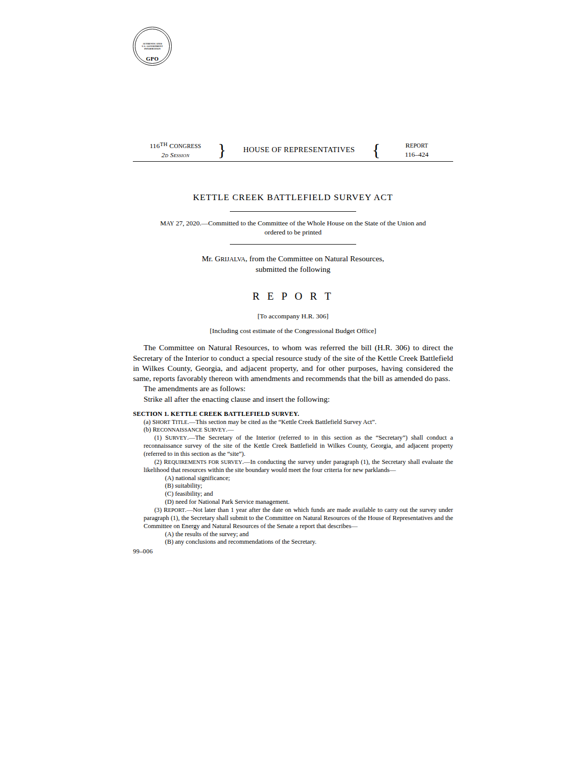Authenticated
U.S. Government
Information
GPO
| 116 TH C ONGRESS 2d Session | } | HOUSE OF REPRESENTATIVES | { | R EPORT 116–424 |
Kettle Creek Battlefield Survey Act
MAY 27, 2020.—Committed to the Committee of the Whole House on the State of the Union and ordered to be printed
Mr. GRIJALVA, from the Committee on Natural Resources,
submitted the following
R E P O R T
[To accompany H.R. 306]
[Including cost estimate of the Congressional Budget Office]
The Committee on Natural Resources, to whom was referred the bill (H.R. 306) to direct the Secretary of the Interior to conduct a special resource study of the site of the Kettle Creek Battlefield in Wilkes County, Georgia, and adjacent property, and for other purposes, having considered the same, reports favorably thereon with amendments and recommends that the bill as amended do pass.
The amendments are as follows:
Strike all after the enacting clause and insert the following:
SECTION 1. KETTLE CREEK BATTLEFIELD SURVEY.
(a) SHORT TITLE.—This section may be cited as the “Kettle Creek Battlefield Survey Act”.
(b) RECONNAISSANCE SURVEY.—
(1) SURVEY.—The Secretary of the Interior (referred to in this section as the “Secretary”) shall conduct a reconnaissance survey of the site of the Kettle Creek Battlefield in Wilkes County, Georgia, and adjacent property (referred to in this section as the “site”).
(2) REQUIREMENTS FOR SURVEY.—In conducting the survey under paragraph (1), the Secretary shall evaluate the likelihood that resources within the site boundary would meet the four criteria for new parklands—
(A) national significance;
(B) suitability;
(C) feasibility; and
(D) need for National Park Service management.
(3) REPORT.—Not later than 1 year after the date on which funds are made available to carry out the survey under paragraph (1), the Secretary shall submit to the Committee on Natural Resources of the House of Representatives and the Committee on Energy and Natural Resources of the Senate a report that describes—
(A) the results of the survey; and
(B) any conclusions and recommendations of the Secretary.
99–006